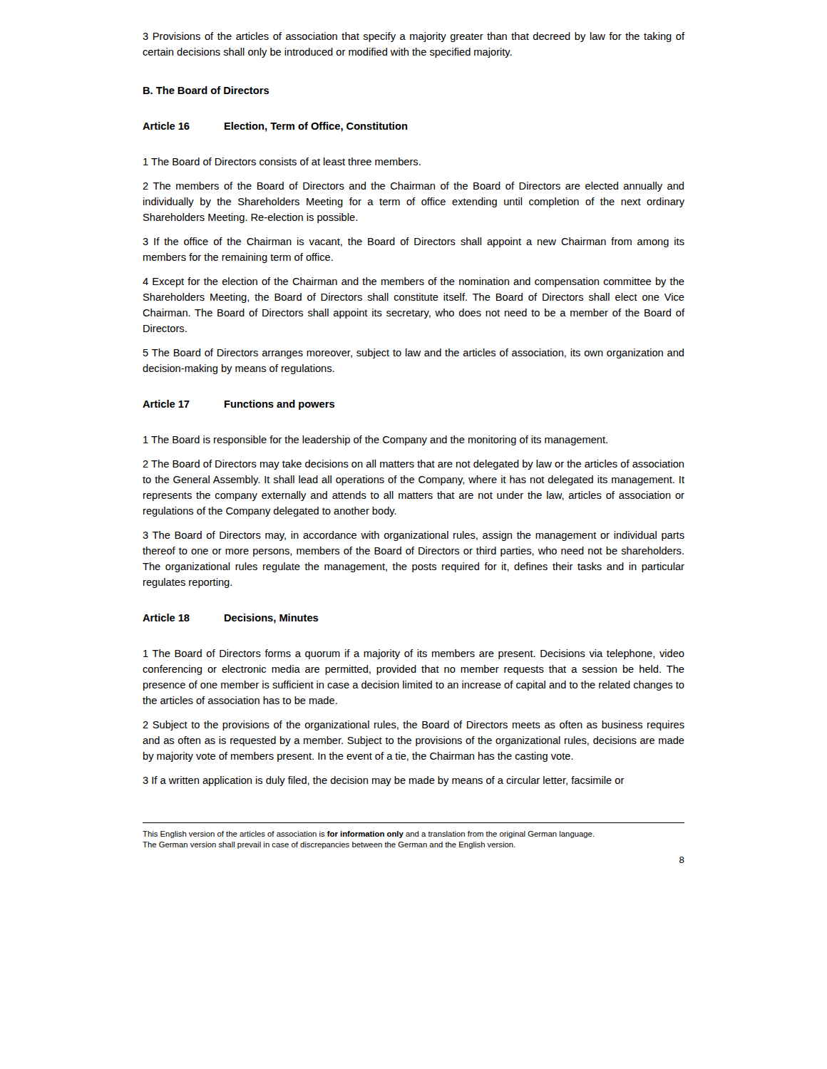3 Provisions of the articles of association that specify a majority greater than that decreed by law for the taking of certain decisions shall only be introduced or modified with the specified majority.
B. The Board of Directors
Article 16 Election, Term of Office, Constitution
1 The Board of Directors consists of at least three members.
2 The members of the Board of Directors and the Chairman of the Board of Directors are elected annually and individually by the Shareholders Meeting for a term of office extending until completion of the next ordinary Shareholders Meeting. Re-election is possible.
3 If the office of the Chairman is vacant, the Board of Directors shall appoint a new Chairman from among its members for the remaining term of office.
4 Except for the election of the Chairman and the members of the nomination and compensation committee by the Shareholders Meeting, the Board of Directors shall constitute itself. The Board of Directors shall elect one Vice Chairman. The Board of Directors shall appoint its secretary, who does not need to be a member of the Board of Directors.
5 The Board of Directors arranges moreover, subject to law and the articles of association, its own organization and decision-making by means of regulations.
Article 17 Functions and powers
1 The Board is responsible for the leadership of the Company and the monitoring of its management.
2 The Board of Directors may take decisions on all matters that are not delegated by law or the articles of association to the General Assembly. It shall lead all operations of the Company, where it has not delegated its management. It represents the company externally and attends to all matters that are not under the law, articles of association or regulations of the Company delegated to another body.
3 The Board of Directors may, in accordance with organizational rules, assign the management or individual parts thereof to one or more persons, members of the Board of Directors or third parties, who need not be shareholders. The organizational rules regulate the management, the posts required for it, defines their tasks and in particular regulates reporting.
Article 18 Decisions, Minutes
1 The Board of Directors forms a quorum if a majority of its members are present. Decisions via telephone, video conferencing or electronic media are permitted, provided that no member requests that a session be held. The presence of one member is sufficient in case a decision limited to an increase of capital and to the related changes to the articles of association has to be made.
2 Subject to the provisions of the organizational rules, the Board of Directors meets as often as business requires and as often as is requested by a member. Subject to the provisions of the organizational rules, decisions are made by majority vote of members present. In the event of a tie, the Chairman has the casting vote.
3 If a written application is duly filed, the decision may be made by means of a circular letter, facsimile or
This English version of the articles of association is for information only and a translation from the original German language.
The German version shall prevail in case of discrepancies between the German and the English version.
8